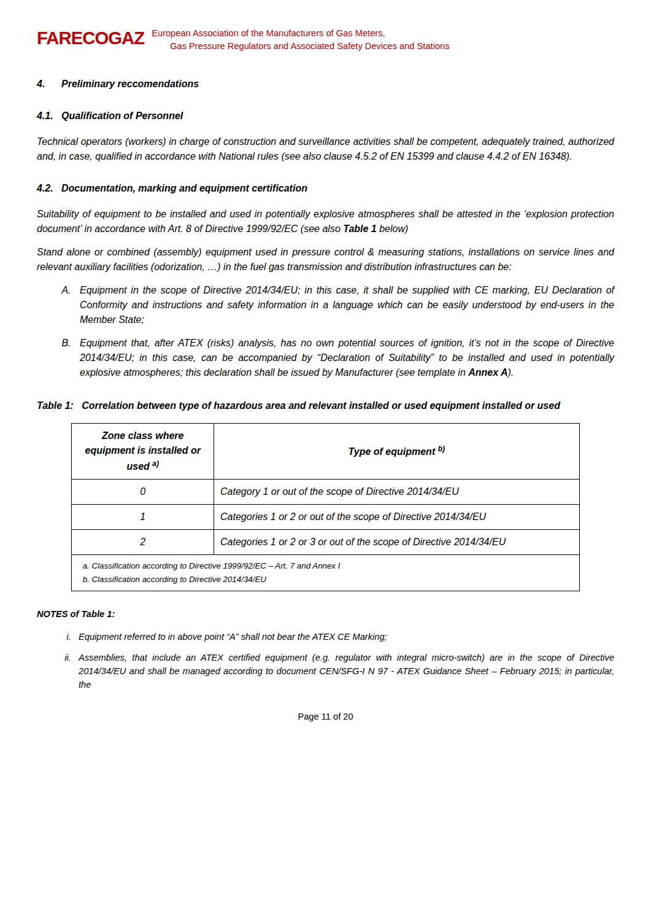FARECOGAZ
European Association of the Manufacturers of Gas Meters,
Gas Pressure Regulators and Associated Safety Devices and Stations
4. Preliminary reccomendations
4.1. Qualification of Personnel
Technical operators (workers) in charge of construction and surveillance activities shall be competent, adequately trained, authorized and, in case, qualified in accordance with National rules (see also clause 4.5.2 of EN 15399 and clause 4.4.2 of EN 16348).
4.2. Documentation, marking and equipment certification
Suitability of equipment to be installed and used in potentially explosive atmospheres shall be attested in the ‘explosion protection document’ in accordance with Art. 8 of Directive 1999/92/EC (see also Table 1 below)
Stand alone or combined (assembly) equipment used in pressure control & measuring stations, installations on service lines and relevant auxiliary facilities (odorization, …) in the fuel gas transmission and distribution infrastructures can be:
Equipment in the scope of Directive 2014/34/EU; in this case, it shall be supplied with CE marking, EU Declaration of Conformity and instructions and safety information in a language which can be easily understood by end-users in the Member State;
Equipment that, after ATEX (risks) analysis, has no own potential sources of ignition, it’s not in the scope of Directive 2014/34/EU; in this case, can be accompanied by “Declaration of Suitability” to be installed and used in potentially explosive atmospheres; this declaration shall be issued by Manufacturer (see template in Annex A).
Table 1: Correlation between type of hazardous area and relevant installed or used equipment installed or used
| Zone class where equipment is installed or used a) | Type of equipment b) |
| --- | --- |
| 0 | Category 1 or out of the scope of Directive 2014/34/EU |
| 1 | Categories 1 or 2 or out of the scope of Directive 2014/34/EU |
| 2 | Categories 1 or 2 or 3 or out of the scope of Directive 2014/34/EU |
| Classification according to Directive 1999/92/EC – Art. 7 and Annex I Classification according to Directive 2014/34/EU |
NOTES of Table 1:
Equipment referred to in above point “A” shall not bear the ATEX CE Marking;
Assemblies, that include an ATEX certified equipment (e.g. regulator with integral micro-switch) are in the scope of Directive 2014/34/EU and shall be managed according to document CEN/SFG-I N 97 - ATEX Guidance Sheet – February 2015; in particular, the
Page 11 of 20